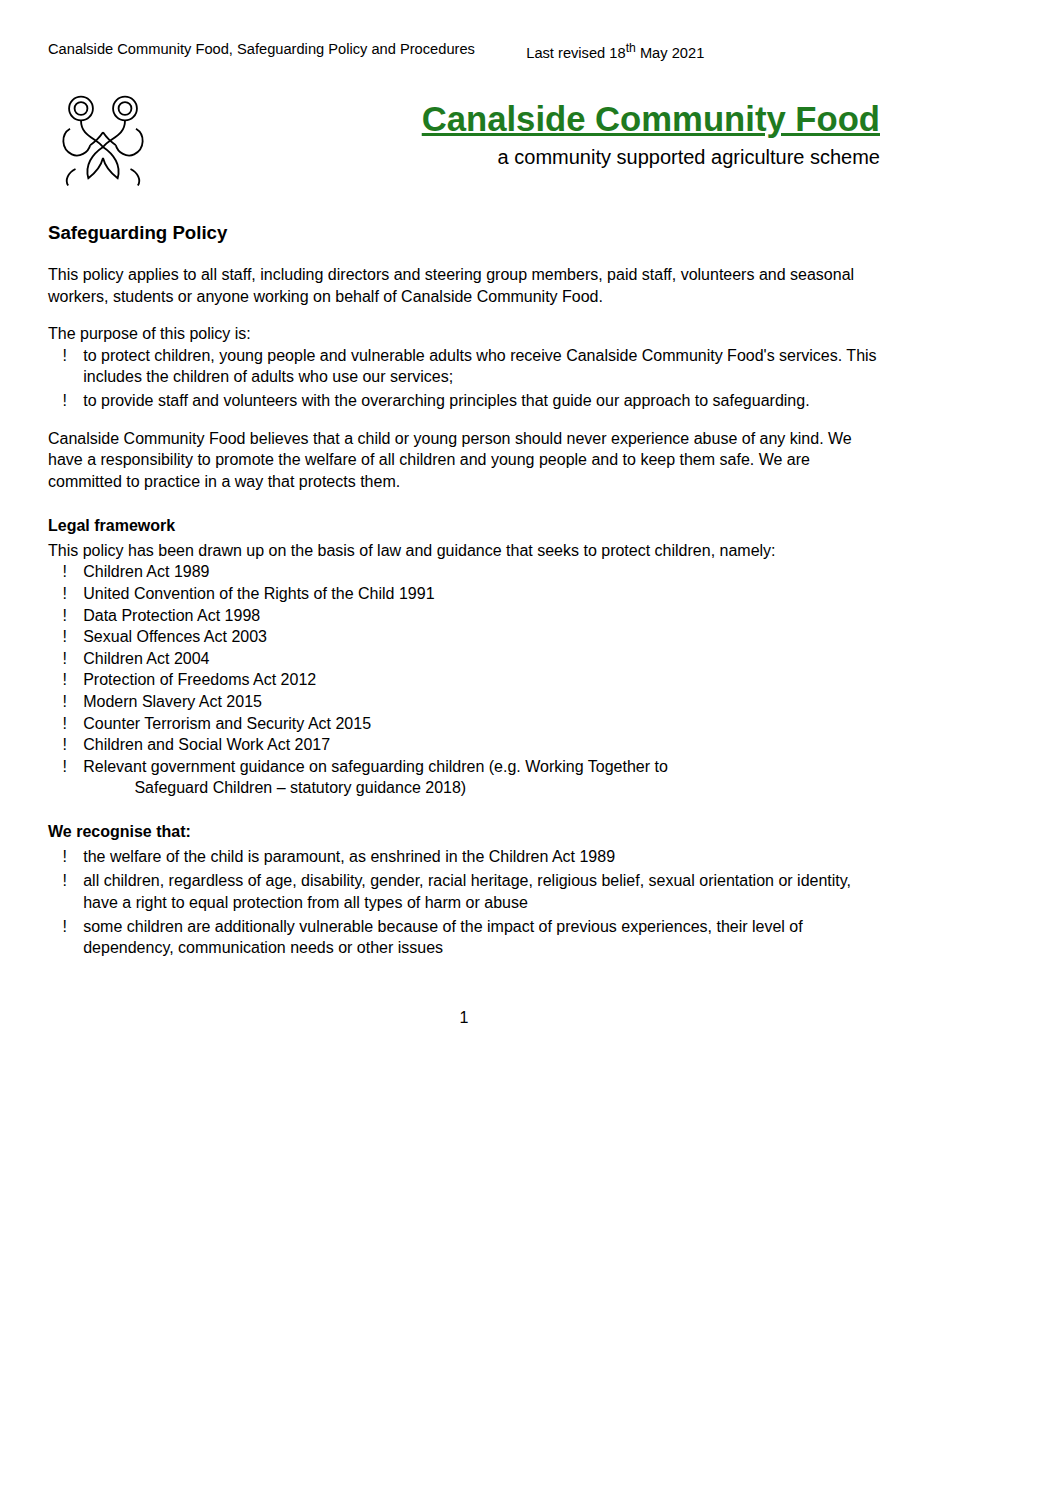Canalside Community Food, Safeguarding Policy and Procedures Last revised 18th May 2021
Canalside Community Food
a community supported agriculture scheme
Safeguarding Policy
This policy applies to all staff, including directors and steering group members, paid staff, volunteers and seasonal workers, students or anyone working on behalf of Canalside Community Food.
The purpose of this policy is:
to protect children, young people and vulnerable adults who receive Canalside Community Food's services. This includes the children of adults who use our services;
to provide staff and volunteers with the overarching principles that guide our approach to safeguarding.
Canalside Community Food believes that a child or young person should never experience abuse of any kind. We have a responsibility to promote the welfare of all children and young people and to keep them safe. We are committed to practice in a way that protects them.
Legal framework
This policy has been drawn up on the basis of law and guidance that seeks to protect children, namely:
Children Act 1989
United Convention of the Rights of the Child 1991
Data Protection Act 1998
Sexual Offences Act 2003
Children Act 2004
Protection of Freedoms Act 2012
Modern Slavery Act 2015
Counter Terrorism and Security Act 2015
Children and Social Work Act 2017
Relevant government guidance on safeguarding children (e.g. Working Together to Safeguard Children – statutory guidance 2018)
We recognise that:
the welfare of the child is paramount, as enshrined in the Children Act 1989
all children, regardless of age, disability, gender, racial heritage, religious belief, sexual orientation or identity, have a right to equal protection from all types of harm or abuse
some children are additionally vulnerable because of the impact of previous experiences, their level of dependency, communication needs or other issues
1